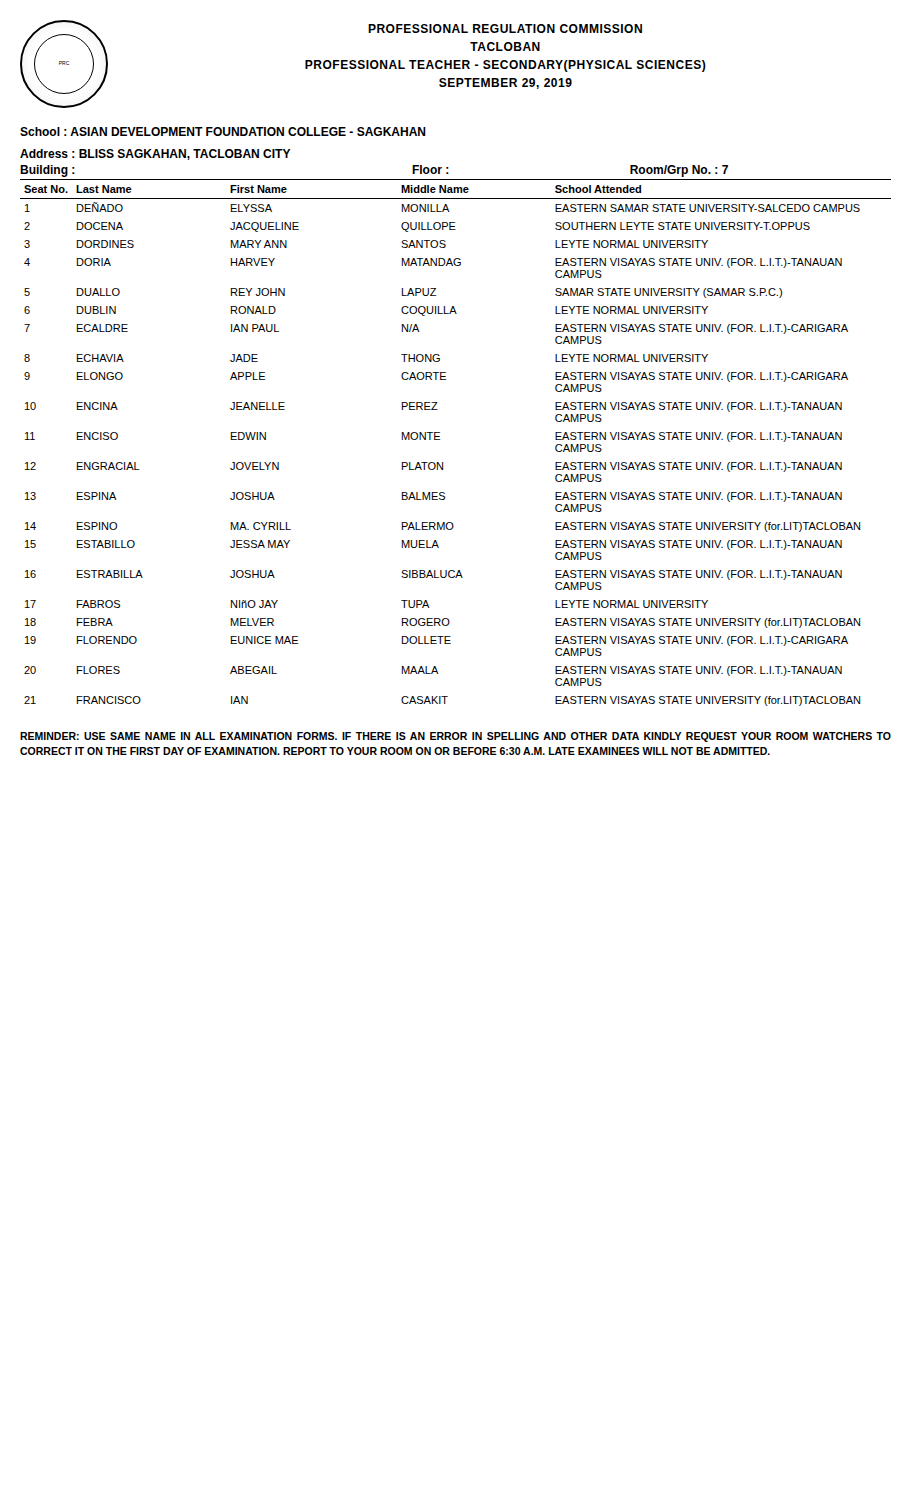PRC
PROFESSIONAL REGULATION COMMISSION
TACLOBAN
PROFESSIONAL TEACHER - SECONDARY(PHYSICAL SCIENCES)
SEPTEMBER 29, 2019
School : ASIAN DEVELOPMENT FOUNDATION COLLEGE - SAGKAHAN
Address : BLISS SAGKAHAN, TACLOBAN CITY
Building :
Floor :
Room/Grp No. : 7
| Seat No. | Last Name | First Name | Middle Name | School Attended |
| --- | --- | --- | --- | --- |
| 1 | DEÑADO | ELYSSA | MONILLA | EASTERN SAMAR STATE UNIVERSITY-SALCEDO CAMPUS |
| 2 | DOCENA | JACQUELINE | QUILLOPE | SOUTHERN LEYTE STATE UNIVERSITY-T.OPPUS |
| 3 | DORDINES | MARY ANN | SANTOS | LEYTE NORMAL UNIVERSITY |
| 4 | DORIA | HARVEY | MATANDAG | EASTERN VISAYAS STATE UNIV. (FOR. L.I.T.)-TANAUAN CAMPUS |
| 5 | DUALLO | REY JOHN | LAPUZ | SAMAR STATE UNIVERSITY (SAMAR S.P.C.) |
| 6 | DUBLIN | RONALD | COQUILLA | LEYTE NORMAL UNIVERSITY |
| 7 | ECALDRE | IAN PAUL | N/A | EASTERN VISAYAS STATE UNIV. (FOR. L.I.T.)-CARIGARA CAMPUS |
| 8 | ECHAVIA | JADE | THONG | LEYTE NORMAL UNIVERSITY |
| 9 | ELONGO | APPLE | CAORTE | EASTERN VISAYAS STATE UNIV. (FOR. L.I.T.)-CARIGARA CAMPUS |
| 10 | ENCINA | JEANELLE | PEREZ | EASTERN VISAYAS STATE UNIV. (FOR. L.I.T.)-TANAUAN CAMPUS |
| 11 | ENCISO | EDWIN | MONTE | EASTERN VISAYAS STATE UNIV. (FOR. L.I.T.)-TANAUAN CAMPUS |
| 12 | ENGRACIAL | JOVELYN | PLATON | EASTERN VISAYAS STATE UNIV. (FOR. L.I.T.)-TANAUAN CAMPUS |
| 13 | ESPINA | JOSHUA | BALMES | EASTERN VISAYAS STATE UNIV. (FOR. L.I.T.)-TANAUAN CAMPUS |
| 14 | ESPINO | MA. CYRILL | PALERMO | EASTERN VISAYAS STATE UNIVERSITY (for.LIT)TACLOBAN |
| 15 | ESTABILLO | JESSA MAY | MUELA | EASTERN VISAYAS STATE UNIV. (FOR. L.I.T.)-TANAUAN CAMPUS |
| 16 | ESTRABILLA | JOSHUA | SIBBALUCA | EASTERN VISAYAS STATE UNIV. (FOR. L.I.T.)-TANAUAN CAMPUS |
| 17 | FABROS | NIñO JAY | TUPA | LEYTE NORMAL UNIVERSITY |
| 18 | FEBRA | MELVER | ROGERO | EASTERN VISAYAS STATE UNIVERSITY (for.LIT)TACLOBAN |
| 19 | FLORENDO | EUNICE MAE | DOLLETE | EASTERN VISAYAS STATE UNIV. (FOR. L.I.T.)-CARIGARA CAMPUS |
| 20 | FLORES | ABEGAIL | MAALA | EASTERN VISAYAS STATE UNIV. (FOR. L.I.T.)-TANAUAN CAMPUS |
| 21 | FRANCISCO | IAN | CASAKIT | EASTERN VISAYAS STATE UNIVERSITY (for.LIT)TACLOBAN |
REMINDER: USE SAME NAME IN ALL EXAMINATION FORMS. IF THERE IS AN ERROR IN SPELLING AND OTHER DATA KINDLY REQUEST YOUR ROOM WATCHERS TO CORRECT IT ON THE FIRST DAY OF EXAMINATION. REPORT TO YOUR ROOM ON OR BEFORE 6:30 A.M. LATE EXAMINEES WILL NOT BE ADMITTED.